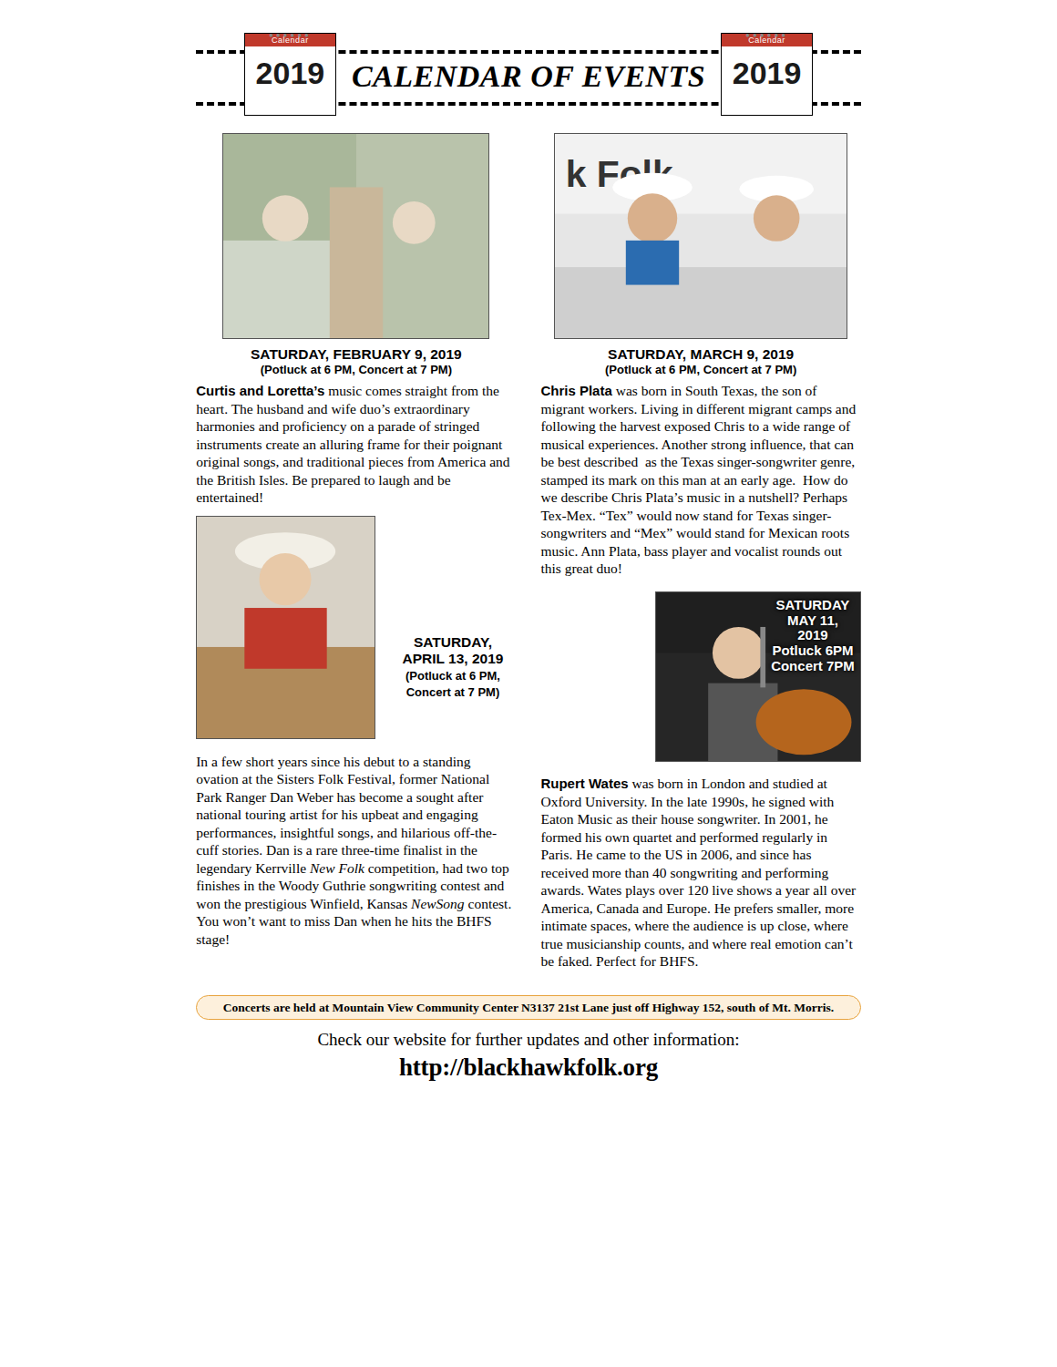●●●●●●Calendar
2019
CALENDAR OF EVENTS
●●●●●●Calendar
2019
SATURDAY, FEBRUARY 9, 2019
(Potluck at 6 PM, Concert at 7 PM)
Curtis and Loretta’s music comes straight from the heart. The husband and wife duo’s extraordinary harmonies and proficiency on a parade of stringed instruments create an alluring frame for their poignant original songs, and traditional pieces from America and the British Isles. Be prepared to laugh and be entertained!
SATURDAY,
APRIL 13, 2019
(Potluck at 6 PM,
Concert at 7 PM)
In a few short years since his debut to a standing ovation at the Sisters Folk Festival, former National Park Ranger Dan Weber has become a sought after national touring artist for his upbeat and engaging performances, insightful songs, and hilarious off-the-cuff stories. Dan is a rare three-time finalist in the legendary Kerrville New Folk competition, had two top finishes in the Woody Guthrie songwriting contest and won the prestigious Winfield, Kansas NewSong contest. You won’t want to miss Dan when he hits the BHFS stage!
SATURDAY, MARCH 9, 2019
(Potluck at 6 PM, Concert at 7 PM)
Chris Plata was born in South Texas, the son of migrant workers. Living in different migrant camps and following the harvest exposed Chris to a wide range of musical experiences. Another strong influence, that can be best described as the Texas singer-songwriter genre, stamped its mark on this man at an early age. How do we describe Chris Plata’s music in a nutshell? Perhaps Tex-Mex. “Tex” would now stand for Texas singer-songwriters and “Mex” would stand for Mexican roots music. Ann Plata, bass player and vocalist rounds out this great duo!
SATURDAY
MAY 11,
2019
Potluck 6PM
Concert 7PM
Rupert Wates was born in London and studied at Oxford University. In the late 1990s, he signed with Eaton Music as their house songwriter. In 2001, he formed his own quartet and performed regularly in Paris. He came to the US in 2006, and since has received more than 40 songwriting and performing awards. Wates plays over 120 live shows a year all over America, Canada and Europe. He prefers smaller, more intimate spaces, where the audience is up close, where true musicianship counts, and where real emotion can’t be faked. Perfect for BHFS.
Concerts are held at Mountain View Community Center N3137 21st Lane just off Highway 152, south of Mt. Morris.
Check our website for further updates and other information: http://blackhawkfolk.org